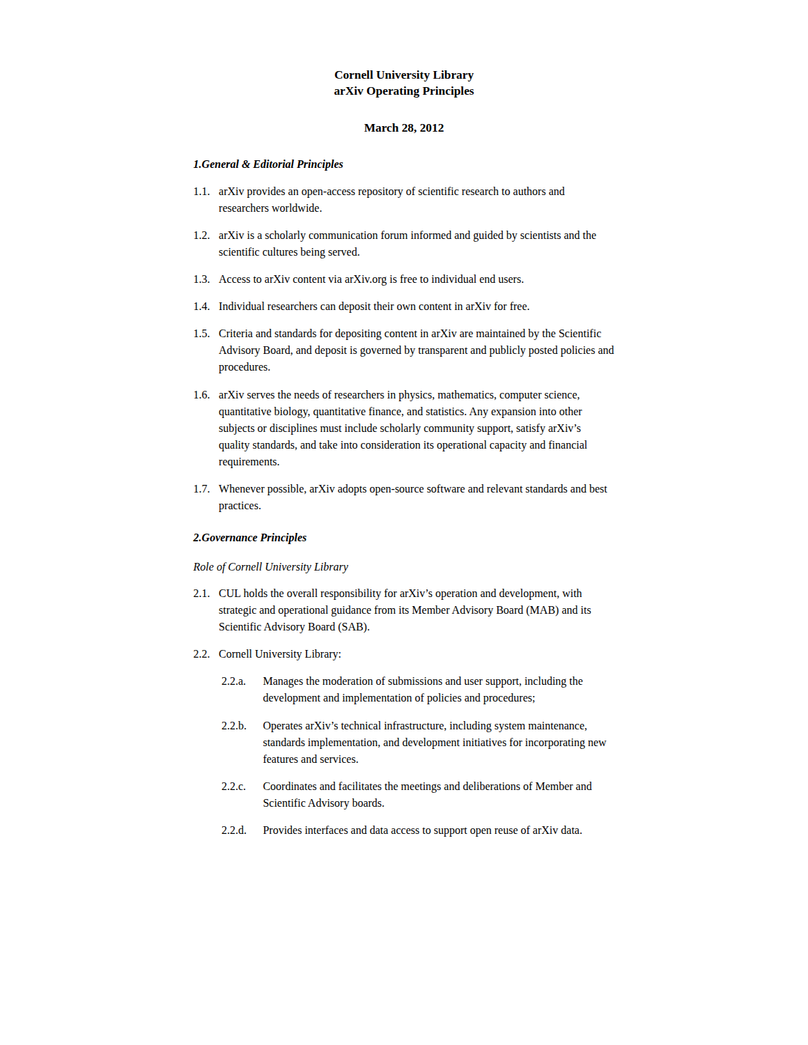Cornell University Library
arXiv Operating Principles
March 28, 2012
1.General & Editorial Principles
1.1. arXiv provides an open-access repository of scientific research to authors and researchers worldwide.
1.2. arXiv is a scholarly communication forum informed and guided by scientists and the scientific cultures being served.
1.3. Access to arXiv content via arXiv.org is free to individual end users.
1.4. Individual researchers can deposit their own content in arXiv for free.
1.5. Criteria and standards for depositing content in arXiv are maintained by the Scientific Advisory Board, and deposit is governed by transparent and publicly posted policies and procedures.
1.6. arXiv serves the needs of researchers in physics, mathematics, computer science, quantitative biology, quantitative finance, and statistics. Any expansion into other subjects or disciplines must include scholarly community support, satisfy arXiv’s quality standards, and take into consideration its operational capacity and financial requirements.
1.7. Whenever possible, arXiv adopts open-source software and relevant standards and best practices.
2.Governance Principles
Role of Cornell University Library
2.1. CUL holds the overall responsibility for arXiv’s operation and development, with strategic and operational guidance from its Member Advisory Board (MAB) and its Scientific Advisory Board (SAB).
2.2. Cornell University Library:
2.2.a. Manages the moderation of submissions and user support, including the development and implementation of policies and procedures;
2.2.b. Operates arXiv’s technical infrastructure, including system maintenance, standards implementation, and development initiatives for incorporating new features and services.
2.2.c. Coordinates and facilitates the meetings and deliberations of Member and Scientific Advisory boards.
2.2.d. Provides interfaces and data access to support open reuse of arXiv data.